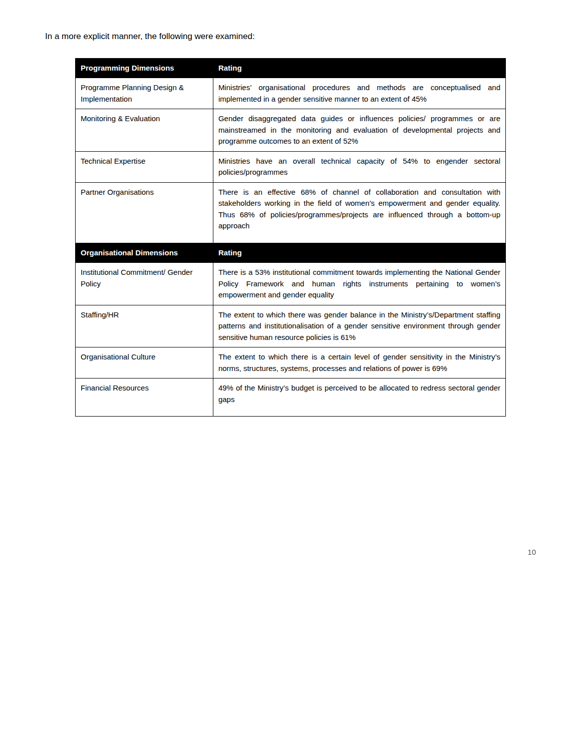In a more explicit manner, the following were examined:
| Programming Dimensions | Rating |
| --- | --- |
| Programme Planning Design & Implementation | Ministries’ organisational procedures and methods are conceptualised and implemented in a gender sensitive manner to an extent of 45% |
| Monitoring & Evaluation | Gender disaggregated data guides or influences policies/ programmes or are mainstreamed in the monitoring and evaluation of developmental projects and programme outcomes to an extent of 52% |
| Technical Expertise | Ministries have an overall technical capacity of 54% to engender sectoral policies/programmes |
| Partner Organisations | There is an effective 68% of channel of collaboration and consultation with stakeholders working in the field of women’s empowerment and gender equality. Thus 68% of policies/programmes/projects are influenced through a bottom-up approach |
| Organisational Dimensions | Rating |
| Institutional Commitment/ Gender Policy | There is a 53% institutional commitment towards implementing the National Gender Policy Framework and human rights instruments pertaining to women’s empowerment and gender equality |
| Staffing/HR | The extent to which there was gender balance in the Ministry’s/Department staffing patterns and institutionalisation of a gender sensitive environment through gender sensitive human resource policies is 61% |
| Organisational Culture | The extent to which there is a certain level of gender sensitivity in the Ministry’s norms, structures, systems, processes and relations of power is 69% |
| Financial Resources | 49% of the Ministry’s budget is perceived to be allocated to redress sectoral gender gaps |
10